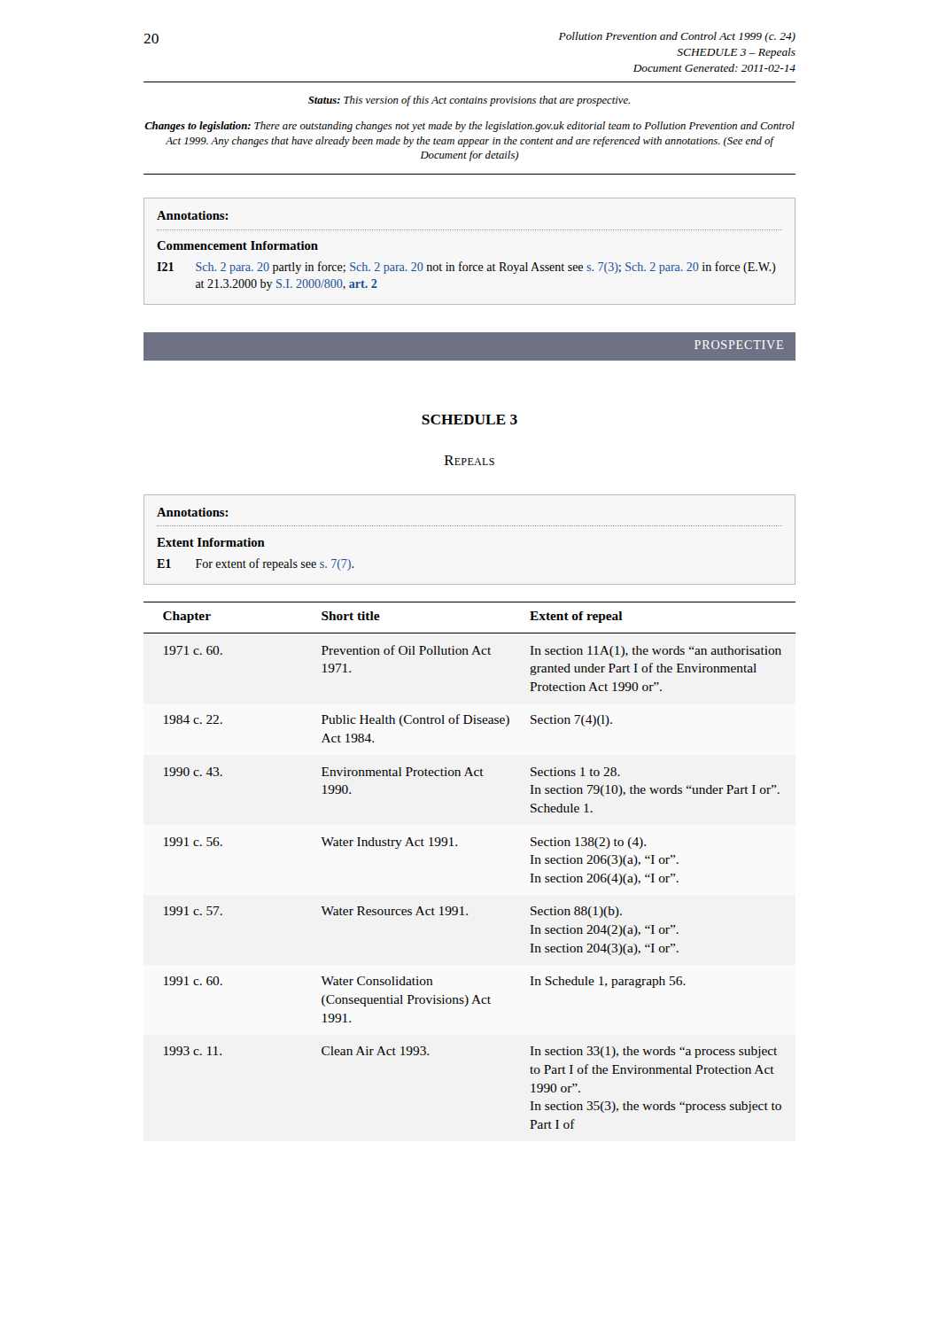20
Pollution Prevention and Control Act 1999 (c. 24)
SCHEDULE 3 – Repeals
Document Generated: 2011-02-14
Status: This version of this Act contains provisions that are prospective.
Changes to legislation: There are outstanding changes not yet made by the legislation.gov.uk editorial team to Pollution Prevention and Control Act 1999. Any changes that have already been made by the team appear in the content and are referenced with annotations. (See end of Document for details)
Annotations:
Commencement Information
I21
Sch. 2 para. 20 partly in force; Sch. 2 para. 20 not in force at Royal Assent see s. 7(3); Sch. 2 para. 20 in force (E.W.) at 21.3.2000 by S.I. 2000/800, art. 2
PROSPECTIVE
SCHEDULE 3
Repeals
Annotations:
Extent Information
E1
For extent of repeals see s. 7(7).
| Chapter | Short title | Extent of repeal |
| --- | --- | --- |
| 1971 c. 60. | Prevention of Oil Pollution Act 1971. | In section 11A(1), the words “an authorisation granted under Part I of the Environmental Protection Act 1990 or”. |
| 1984 c. 22. | Public Health (Control of Disease) Act 1984. | Section 7(4)(l). |
| 1990 c. 43. | Environmental Protection Act 1990. | Sections 1 to 28. In section 79(10), the words “under Part I or”. Schedule 1. |
| 1991 c. 56. | Water Industry Act 1991. | Section 138(2) to (4). In section 206(3)(a), “I or”. In section 206(4)(a), “I or”. |
| 1991 c. 57. | Water Resources Act 1991. | Section 88(1)(b). In section 204(2)(a), “I or”. In section 204(3)(a), “I or”. |
| 1991 c. 60. | Water Consolidation (Consequential Provisions) Act 1991. | In Schedule 1, paragraph 56. |
| 1993 c. 11. | Clean Air Act 1993. | In section 33(1), the words “a process subject to Part I of the Environmental Protection Act 1990 or”. In section 35(3), the words “process subject to Part I of |